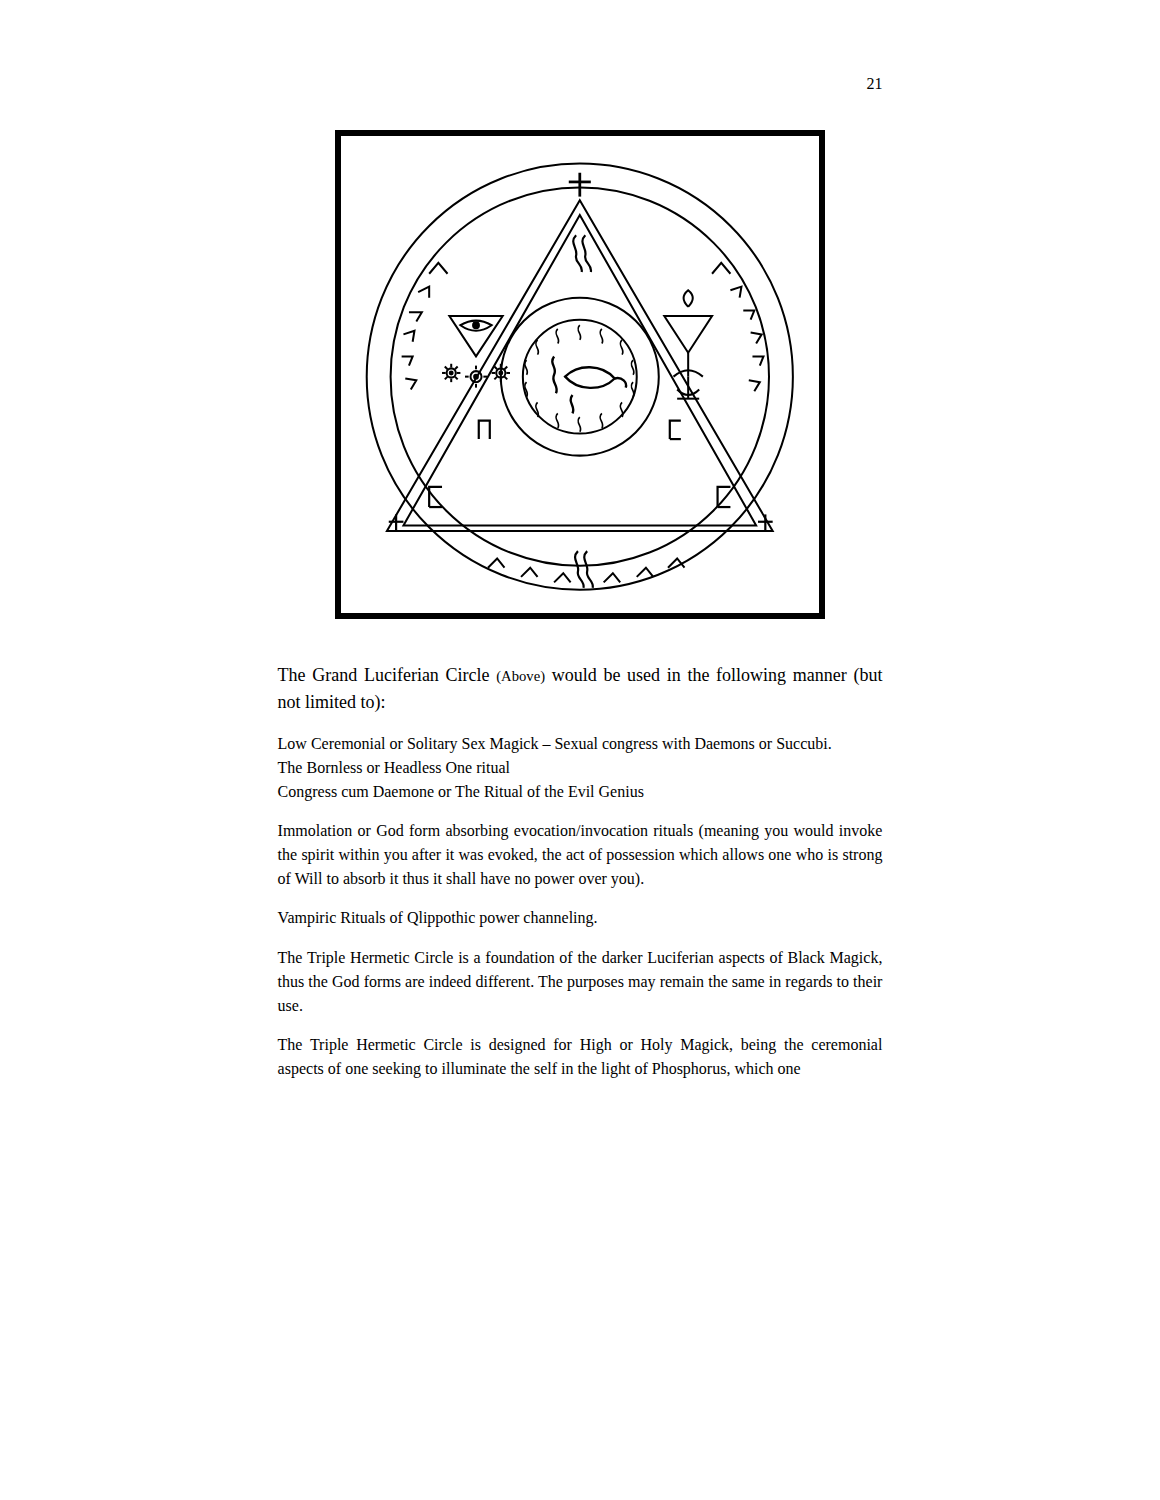21
The Grand Luciferian Circle (Above) would be used in the following manner (but not limited to):
Low Ceremonial or Solitary Sex Magick – Sexual congress with Daemons or Succubi.
The Bornless or Headless One ritual
Congress cum Daemone or The Ritual of the Evil Genius
Immolation or God form absorbing evocation/invocation rituals (meaning you would invoke the spirit within you after it was evoked, the act of possession which allows one who is strong of Will to absorb it thus it shall have no power over you).
Vampiric Rituals of Qlippothic power channeling.
The Triple Hermetic Circle is a foundation of the darker Luciferian aspects of Black Magick, thus the God forms are indeed different. The purposes may remain the same in regards to their use.
The Triple Hermetic Circle is designed for High or Holy Magick, being the ceremonial aspects of one seeking to illuminate the self in the light of Phosphorus, which one